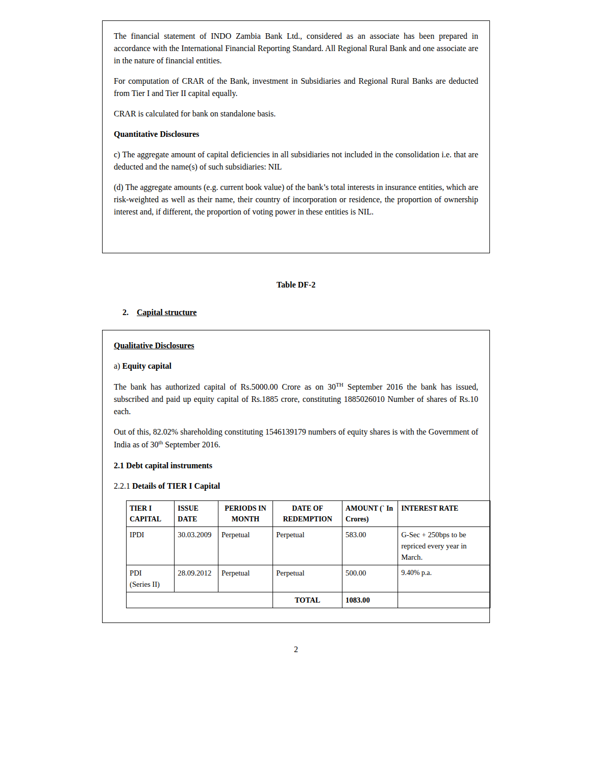The financial statement of INDO Zambia Bank Ltd., considered as an associate has been prepared in accordance with the International Financial Reporting Standard. All Regional Rural Bank and one associate are in the nature of financial entities.
For computation of CRAR of the Bank, investment in Subsidiaries and Regional Rural Banks are deducted from Tier I and Tier II capital equally.
CRAR is calculated for bank on standalone basis.
Quantitative Disclosures
c) The aggregate amount of capital deficiencies in all subsidiaries not included in the consolidation i.e. that are deducted and the name(s) of such subsidiaries: NIL
(d) The aggregate amounts (e.g. current book value) of the bank’s total interests in insurance entities, which are risk-weighted as well as their name, their country of incorporation or residence, the proportion of ownership interest and, if different, the proportion of voting power in these entities is NIL.
Table DF-2
2. Capital structure
Qualitative Disclosures
a) Equity capital
The bank has authorized capital of Rs.5000.00 Crore as on 30TH September 2016 the bank has issued, subscribed and paid up equity capital of Rs.1885 crore, constituting 1885026010 Number of shares of Rs.10 each.
Out of this, 82.02% shareholding constituting 1546139179 numbers of equity shares is with the Government of India as of 30th September 2016.
2.1 Debt capital instruments
2.2.1 Details of TIER I Capital
| TIER I CAPITAL | ISSUE DATE | PERIODS IN MONTH | DATE OF REDEMPTION | AMOUNT (` In Crores) | INTEREST RATE |
| --- | --- | --- | --- | --- | --- |
| IPDI | 30.03.2009 | Perpetual | Perpetual | 583.00 | G-Sec + 250bps to be repriced every year in March. |
| PDI (Series II) | 28.09.2012 | Perpetual | Perpetual | 500.00 | 9.40% p.a. |
| | TOTAL | 1083.00 | |
2